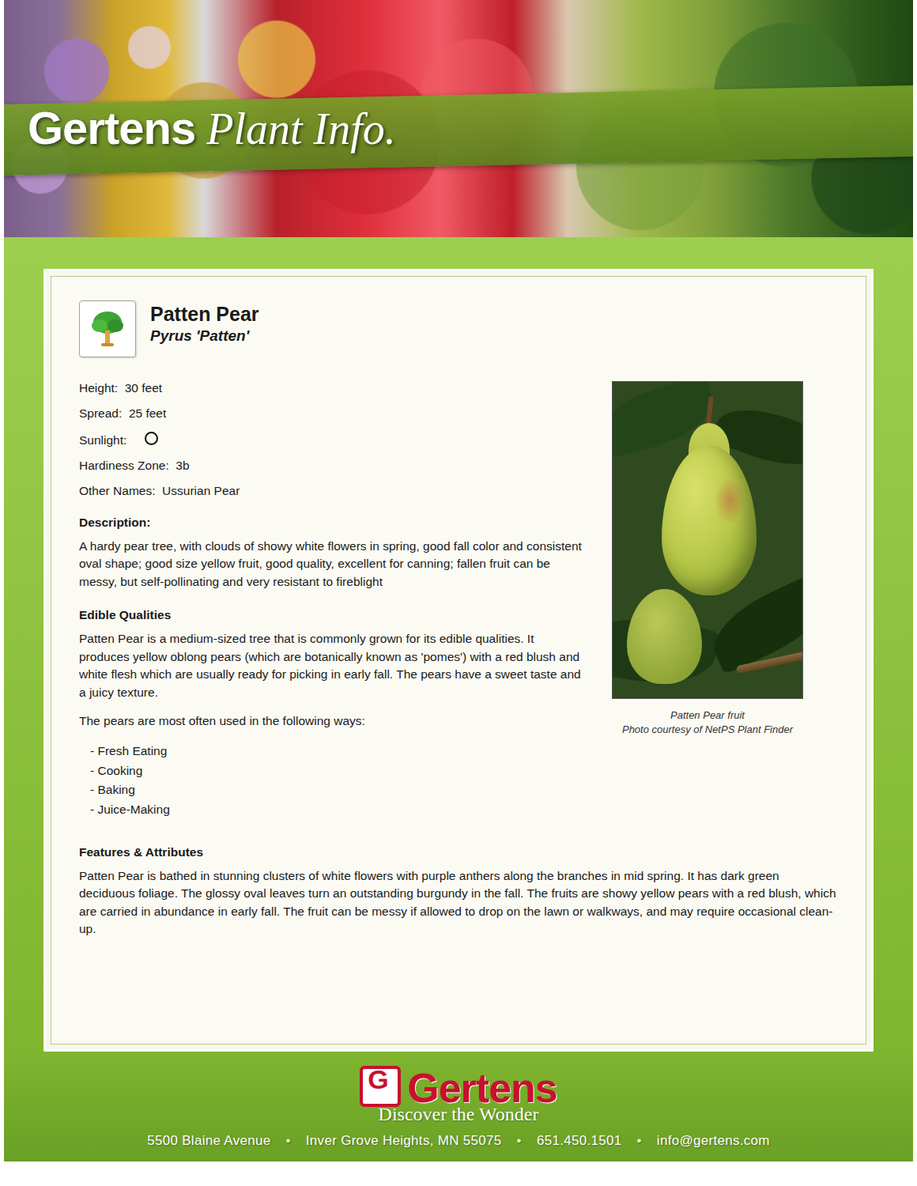Gertens Plant Info.
Patten Pear
Pyrus 'Patten'
Height: 30 feet
Spread: 25 feet
Sunlight:
Hardiness Zone: 3b
Other Names: Ussurian Pear
Description:
A hardy pear tree, with clouds of showy white flowers in spring, good fall color and consistent oval shape; good size yellow fruit, good quality, excellent for canning; fallen fruit can be messy, but self-pollinating and very resistant to fireblight
Edible Qualities
Patten Pear is a medium-sized tree that is commonly grown for its edible qualities. It produces yellow oblong pears (which are botanically known as 'pomes') with a red blush and white flesh which are usually ready for picking in early fall. The pears have a sweet taste and a juicy texture.
The pears are most often used in the following ways:
Fresh Eating
Cooking
Baking
Juice-Making
Patten Pear fruit
Photo courtesy of NetPS Plant Finder
Features & Attributes
Patten Pear is bathed in stunning clusters of white flowers with purple anthers along the branches in mid spring. It has dark green deciduous foliage. The glossy oval leaves turn an outstanding burgundy in the fall. The fruits are showy yellow pears with a red blush, which are carried in abundance in early fall. The fruit can be messy if allowed to drop on the lawn or walkways, and may require occasional clean-up.
Gertens
Discover the Wonder
5500 Blaine Avenue • Inver Grove Heights, MN 55075 • 651.450.1501 • info@gertens.com